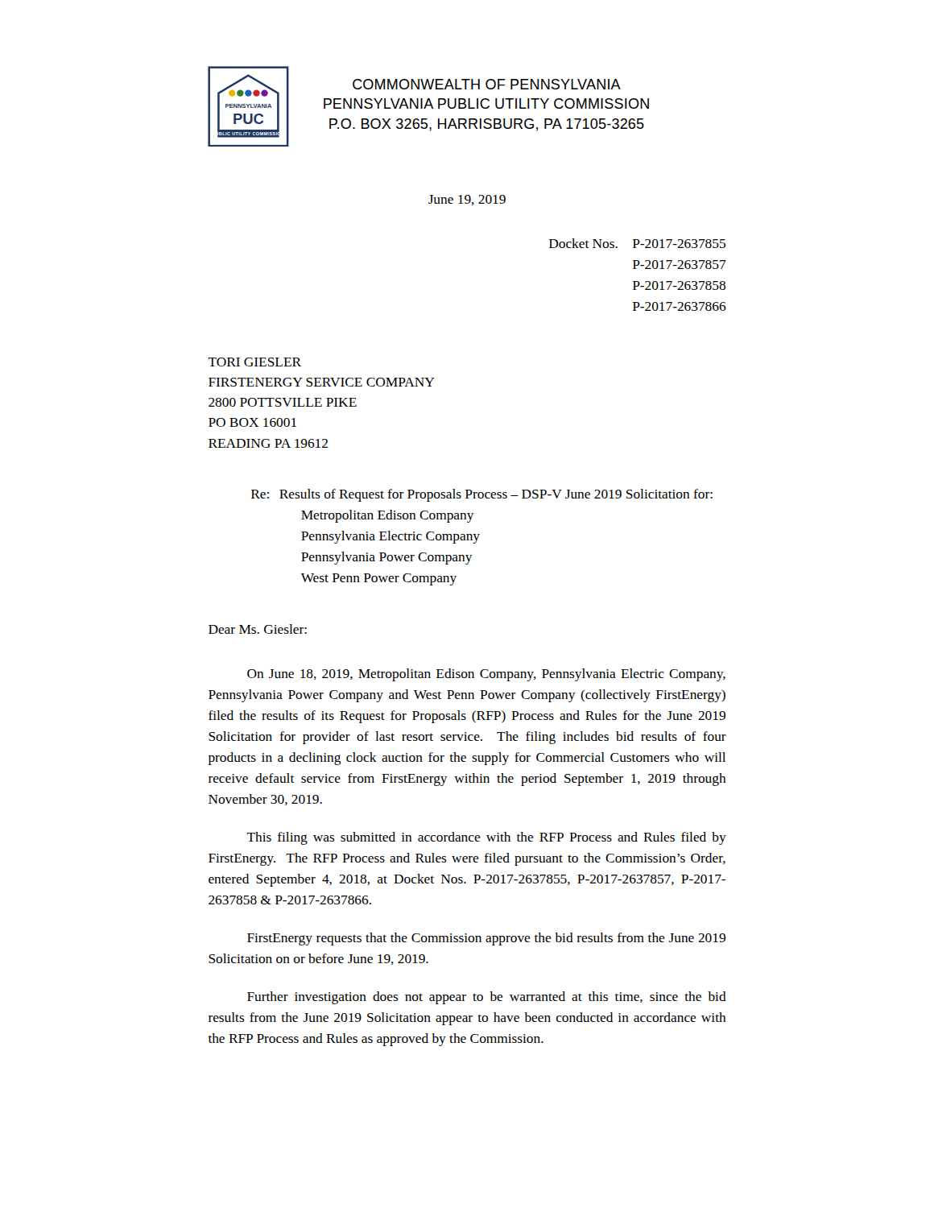PENNSYLVANIA PUC PUBLIC UTILITY COMMISSION
COMMONWEALTH OF PENNSYLVANIA
PENNSYLVANIA PUBLIC UTILITY COMMISSION
P.O. BOX 3265, HARRISBURG, PA 17105-3265
June 19, 2019
Docket Nos.
P-2017-2637855
P-2017-2637857
P-2017-2637858
P-2017-2637866
TORI GIESLER
FIRSTENERGY SERVICE COMPANY
2800 POTTSVILLE PIKE
PO BOX 16001
READING PA 19612
Re:
Results of Request for Proposals Process – DSP-V June 2019 Solicitation for:
Metropolitan Edison Company
Pennsylvania Electric Company
Pennsylvania Power Company
West Penn Power Company
Dear Ms. Giesler:
On June 18, 2019, Metropolitan Edison Company, Pennsylvania Electric Company, Pennsylvania Power Company and West Penn Power Company (collectively FirstEnergy) filed the results of its Request for Proposals (RFP) Process and Rules for the June 2019 Solicitation for provider of last resort service. The filing includes bid results of four products in a declining clock auction for the supply for Commercial Customers who will receive default service from FirstEnergy within the period September 1, 2019 through November 30, 2019.
This filing was submitted in accordance with the RFP Process and Rules filed by FirstEnergy. The RFP Process and Rules were filed pursuant to the Commission’s Order, entered September 4, 2018, at Docket Nos. P-2017-2637855, P-2017-2637857, P-2017-2637858 & P-2017-2637866.
FirstEnergy requests that the Commission approve the bid results from the June 2019 Solicitation on or before June 19, 2019.
Further investigation does not appear to be warranted at this time, since the bid results from the June 2019 Solicitation appear to have been conducted in accordance with the RFP Process and Rules as approved by the Commission.